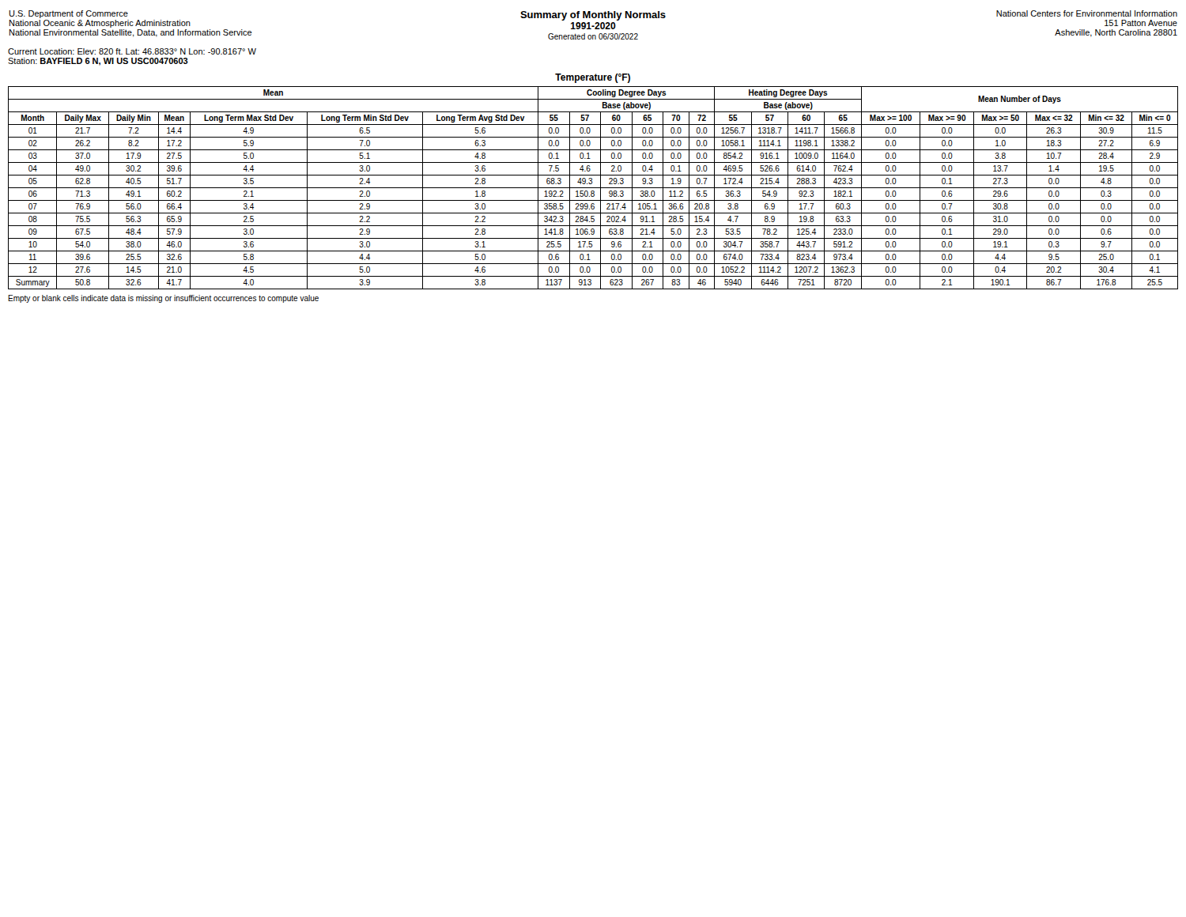| U.S. Department of Commerce National Oceanic & Atmospheric Administration National Environmental Satellite, Data, and Information Service | Summary of Monthly Normals 1991-2020 Generated on 06/30/2022 | National Centers for Environmental Information 151 Patton Avenue Asheville, North Carolina 28801 |
Current Location: Elev: 820 ft. Lat: 46.8833° N Lon: -90.8167° W
Station: BAYFIELD 6 N, WI US USC00470603
Temperature (°F)
| Mean | Cooling Degree Days | Heating Degree Days | Mean Number of Days |
| --- | --- | --- | --- |
| | Base (above) | Base (above) |
| Month | Daily Max | Daily Min | Mean | Long Term Max Std Dev | Long Term Min Std Dev | Long Term Avg Std Dev | 55 | 57 | 60 | 65 | 70 | 72 | 55 | 57 | 60 | 65 | Max >= 100 | Max >= 90 | Max >= 50 | Max <= 32 | Min <= 32 | Min <= 0 |
| 01 | 21.7 | 7.2 | 14.4 | 4.9 | 6.5 | 5.6 | 0.0 | 0.0 | 0.0 | 0.0 | 0.0 | 0.0 | 1256.7 | 1318.7 | 1411.7 | 1566.8 | 0.0 | 0.0 | 0.0 | 26.3 | 30.9 | 11.5 |
| 02 | 26.2 | 8.2 | 17.2 | 5.9 | 7.0 | 6.3 | 0.0 | 0.0 | 0.0 | 0.0 | 0.0 | 0.0 | 1058.1 | 1114.1 | 1198.1 | 1338.2 | 0.0 | 0.0 | 1.0 | 18.3 | 27.2 | 6.9 |
| 03 | 37.0 | 17.9 | 27.5 | 5.0 | 5.1 | 4.8 | 0.1 | 0.1 | 0.0 | 0.0 | 0.0 | 0.0 | 854.2 | 916.1 | 1009.0 | 1164.0 | 0.0 | 0.0 | 3.8 | 10.7 | 28.4 | 2.9 |
| 04 | 49.0 | 30.2 | 39.6 | 4.4 | 3.0 | 3.6 | 7.5 | 4.6 | 2.0 | 0.4 | 0.1 | 0.0 | 469.5 | 526.6 | 614.0 | 762.4 | 0.0 | 0.0 | 13.7 | 1.4 | 19.5 | 0.0 |
| 05 | 62.8 | 40.5 | 51.7 | 3.5 | 2.4 | 2.8 | 68.3 | 49.3 | 29.3 | 9.3 | 1.9 | 0.7 | 172.4 | 215.4 | 288.3 | 423.3 | 0.0 | 0.1 | 27.3 | 0.0 | 4.8 | 0.0 |
| 06 | 71.3 | 49.1 | 60.2 | 2.1 | 2.0 | 1.8 | 192.2 | 150.8 | 98.3 | 38.0 | 11.2 | 6.5 | 36.3 | 54.9 | 92.3 | 182.1 | 0.0 | 0.6 | 29.6 | 0.0 | 0.3 | 0.0 |
| 07 | 76.9 | 56.0 | 66.4 | 3.4 | 2.9 | 3.0 | 358.5 | 299.6 | 217.4 | 105.1 | 36.6 | 20.8 | 3.8 | 6.9 | 17.7 | 60.3 | 0.0 | 0.7 | 30.8 | 0.0 | 0.0 | 0.0 |
| 08 | 75.5 | 56.3 | 65.9 | 2.5 | 2.2 | 2.2 | 342.3 | 284.5 | 202.4 | 91.1 | 28.5 | 15.4 | 4.7 | 8.9 | 19.8 | 63.3 | 0.0 | 0.6 | 31.0 | 0.0 | 0.0 | 0.0 |
| 09 | 67.5 | 48.4 | 57.9 | 3.0 | 2.9 | 2.8 | 141.8 | 106.9 | 63.8 | 21.4 | 5.0 | 2.3 | 53.5 | 78.2 | 125.4 | 233.0 | 0.0 | 0.1 | 29.0 | 0.0 | 0.6 | 0.0 |
| 10 | 54.0 | 38.0 | 46.0 | 3.6 | 3.0 | 3.1 | 25.5 | 17.5 | 9.6 | 2.1 | 0.0 | 0.0 | 304.7 | 358.7 | 443.7 | 591.2 | 0.0 | 0.0 | 19.1 | 0.3 | 9.7 | 0.0 |
| 11 | 39.6 | 25.5 | 32.6 | 5.8 | 4.4 | 5.0 | 0.6 | 0.1 | 0.0 | 0.0 | 0.0 | 0.0 | 674.0 | 733.4 | 823.4 | 973.4 | 0.0 | 0.0 | 4.4 | 9.5 | 25.0 | 0.1 |
| 12 | 27.6 | 14.5 | 21.0 | 4.5 | 5.0 | 4.6 | 0.0 | 0.0 | 0.0 | 0.0 | 0.0 | 0.0 | 1052.2 | 1114.2 | 1207.2 | 1362.3 | 0.0 | 0.0 | 0.4 | 20.2 | 30.4 | 4.1 |
| Summary | 50.8 | 32.6 | 41.7 | 4.0 | 3.9 | 3.8 | 1137 | 913 | 623 | 267 | 83 | 46 | 5940 | 6446 | 7251 | 8720 | 0.0 | 2.1 | 190.1 | 86.7 | 176.8 | 25.5 |
Empty or blank cells indicate data is missing or insufficient occurrences to compute value